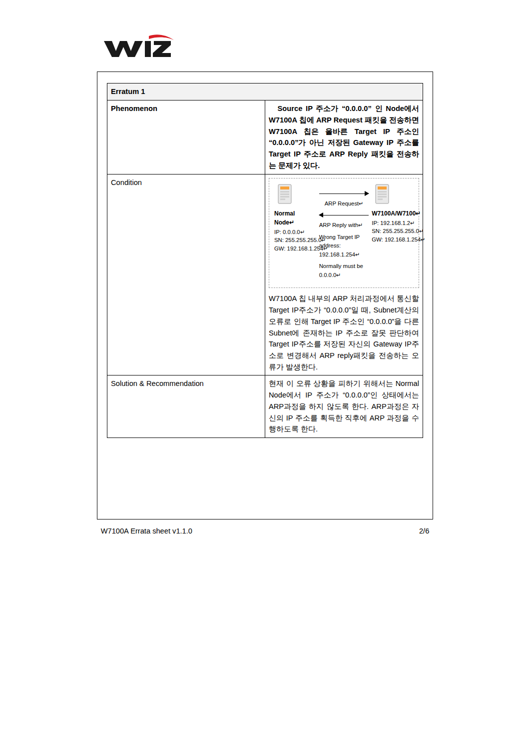WIZnet net WIZnet
| Erratum 1 |
| --- |
| Phenomenon | Source IP 주소가 “0.0.0.0” 인 Node에서 W7100A 칩에 ARP Request 패킷을 전송하면 W7100A 칩은 올바른 Target IP 주소인 “0.0.0.0”가 아닌 저장된 Gateway IP 주소를 Target IP 주소로 ARP Reply 패킷을 전송하는 문제가 있다. |
| Condition | Normal Node↵ IP: 0.0.0.0↵ SN: 255.255.255.0↵ GW: 192.168.1.254↵ ARP Request↵ ARP Reply with↵ Wrong Target IP address: 192.168.1.254↵ Normally must be 0.0.0.0↵ W7100A/W7100↵ IP: 192.168.1.2↵ SN: 255.255.255.0↵ GW: 192.168.1.254↵ W7100A 칩 내부의 ARP 처리과정에서 통신할 Target IP주소가 “0.0.0.0”일 때, Subnet계산의 오류로 인해 Target IP 주소인 “0.0.0.0”을 다른 Subnet에 존재하는 IP 주소로 잘못 판단하여 Target IP주소를 저장된 자신의 Gateway IP주소로 변경해서 ARP reply패킷을 전송하는 오류가 발생한다. |
| Solution & Recommendation | 현재 이 오류 상황을 피하기 위해서는 Normal Node에서 IP 주소가 “0.0.0.0”인 상태에서는 ARP과정을 하지 않도록 한다. ARP과정은 자신의 IP 주소를 획득한 직후에 ARP 과정을 수행하도록 한다. |
W7100A Errata sheet v1.1.0
2/6